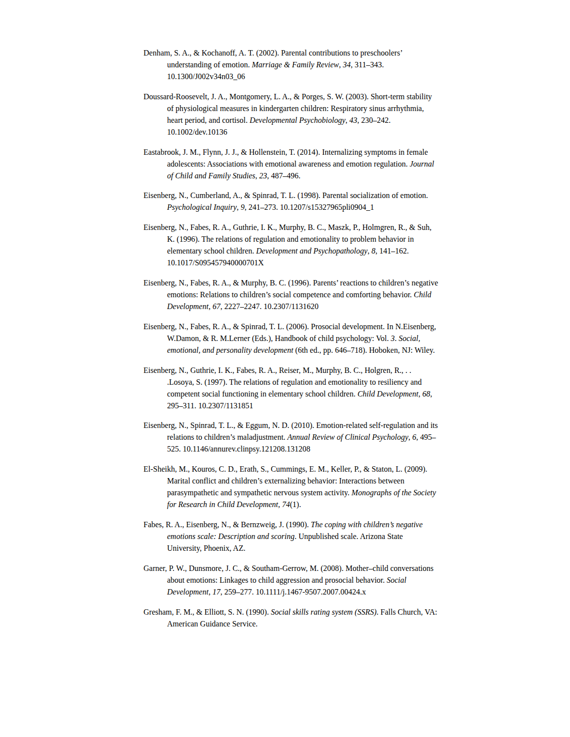Denham, S. A., & Kochanoff, A. T. (2002). Parental contributions to preschoolers’ understanding of emotion. Marriage & Family Review, 34, 311–343. 10.1300/J002v34n03_06
Doussard-Roosevelt, J. A., Montgomery, L. A., & Porges, S. W. (2003). Short-term stability of physiological measures in kindergarten children: Respiratory sinus arrhythmia, heart period, and cortisol. Developmental Psychobiology, 43, 230–242. 10.1002/dev.10136
Eastabrook, J. M., Flynn, J. J., & Hollenstein, T. (2014). Internalizing symptoms in female adolescents: Associations with emotional awareness and emotion regulation. Journal of Child and Family Studies, 23, 487–496.
Eisenberg, N., Cumberland, A., & Spinrad, T. L. (1998). Parental socialization of emotion. Psychological Inquiry, 9, 241–273. 10.1207/s15327965pli0904_1
Eisenberg, N., Fabes, R. A., Guthrie, I. K., Murphy, B. C., Maszk, P., Holmgren, R., & Suh, K. (1996). The relations of regulation and emotionality to problem behavior in elementary school children. Development and Psychopathology, 8, 141–162. 10.1017/S095457940000701X
Eisenberg, N., Fabes, R. A., & Murphy, B. C. (1996). Parents’ reactions to children’s negative emotions: Relations to children’s social competence and comforting behavior. Child Development, 67, 2227–2247. 10.2307/1131620
Eisenberg, N., Fabes, R. A., & Spinrad, T. L. (2006). Prosocial development. In N.Eisenberg, W.Damon, & R. M.Lerner (Eds.), Handbook of child psychology: Vol. 3. Social, emotional, and personality development (6th ed., pp. 646–718). Hoboken, NJ: Wiley.
Eisenberg, N., Guthrie, I. K., Fabes, R. A., Reiser, M., Murphy, B. C., Holgren, R., . . .Losoya, S. (1997). The relations of regulation and emotionality to resiliency and competent social functioning in elementary school children. Child Development, 68, 295–311. 10.2307/1131851
Eisenberg, N., Spinrad, T. L., & Eggum, N. D. (2010). Emotion-related self-regulation and its relations to children’s maladjustment. Annual Review of Clinical Psychology, 6, 495–525. 10.1146/annurev.clinpsy.121208.131208
El-Sheikh, M., Kouros, C. D., Erath, S., Cummings, E. M., Keller, P., & Staton, L. (2009). Marital conflict and children’s externalizing behavior: Interactions between parasympathetic and sympathetic nervous system activity. Monographs of the Society for Research in Child Development, 74(1).
Fabes, R. A., Eisenberg, N., & Bernzweig, J. (1990). The coping with children’s negative emotions scale: Description and scoring. Unpublished scale. Arizona State University, Phoenix, AZ.
Garner, P. W., Dunsmore, J. C., & Southam-Gerrow, M. (2008). Mother–child conversations about emotions: Linkages to child aggression and prosocial behavior. Social Development, 17, 259–277. 10.1111/j.1467-9507.2007.00424.x
Gresham, F. M., & Elliott, S. N. (1990). Social skills rating system (SSRS). Falls Church, VA: American Guidance Service.